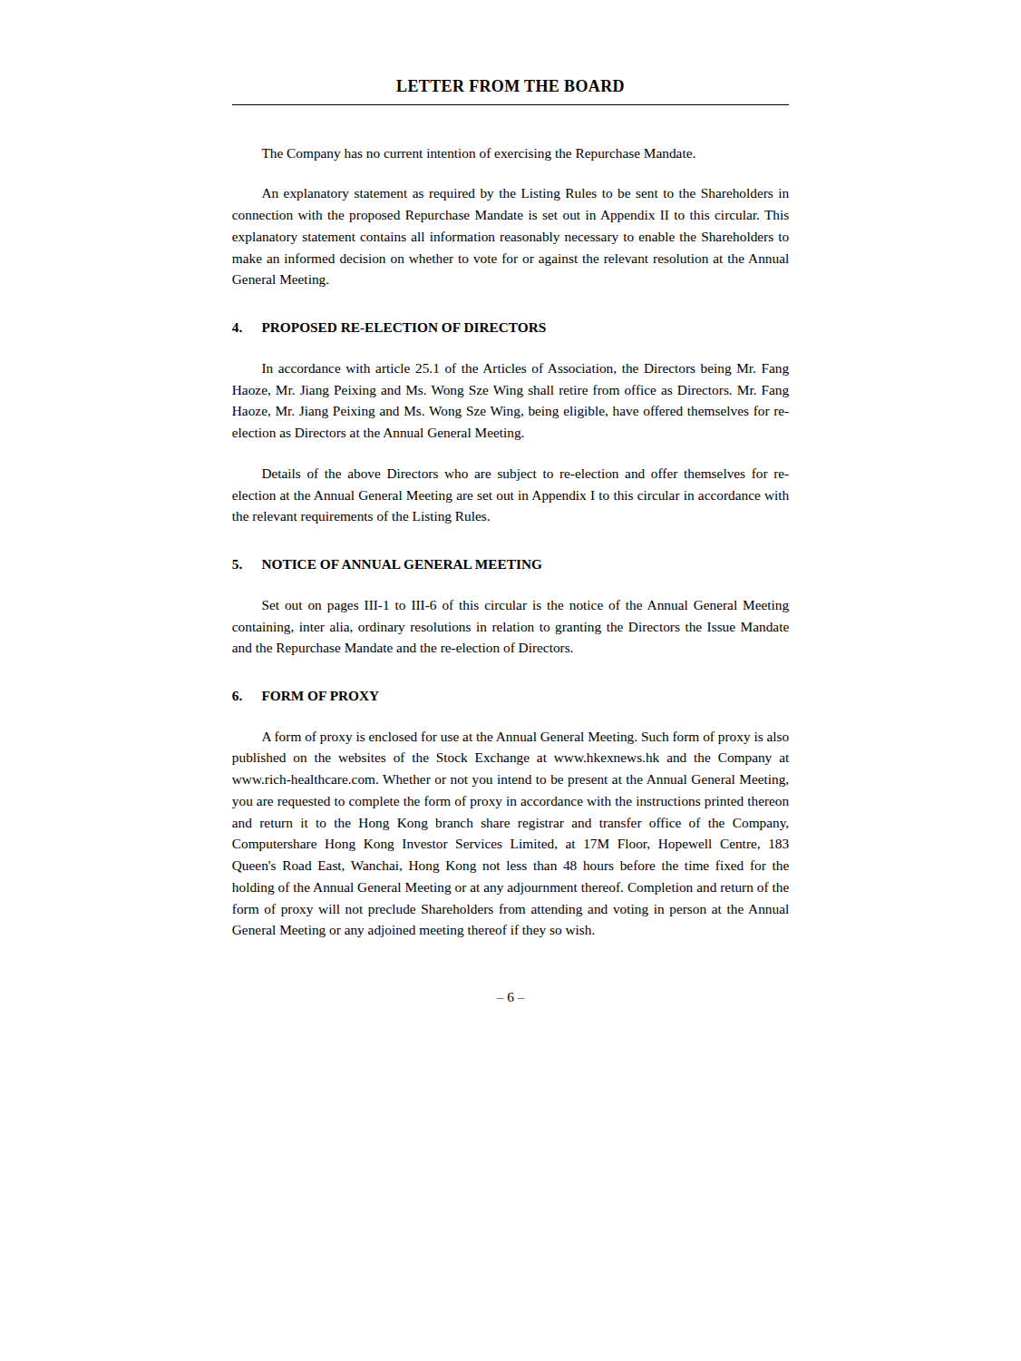LETTER FROM THE BOARD
The Company has no current intention of exercising the Repurchase Mandate.
An explanatory statement as required by the Listing Rules to be sent to the Shareholders in connection with the proposed Repurchase Mandate is set out in Appendix II to this circular. This explanatory statement contains all information reasonably necessary to enable the Shareholders to make an informed decision on whether to vote for or against the relevant resolution at the Annual General Meeting.
4. PROPOSED RE-ELECTION OF DIRECTORS
In accordance with article 25.1 of the Articles of Association, the Directors being Mr. Fang Haoze, Mr. Jiang Peixing and Ms. Wong Sze Wing shall retire from office as Directors. Mr. Fang Haoze, Mr. Jiang Peixing and Ms. Wong Sze Wing, being eligible, have offered themselves for re-election as Directors at the Annual General Meeting.
Details of the above Directors who are subject to re-election and offer themselves for re-election at the Annual General Meeting are set out in Appendix I to this circular in accordance with the relevant requirements of the Listing Rules.
5. NOTICE OF ANNUAL GENERAL MEETING
Set out on pages III-1 to III-6 of this circular is the notice of the Annual General Meeting containing, inter alia, ordinary resolutions in relation to granting the Directors the Issue Mandate and the Repurchase Mandate and the re-election of Directors.
6. FORM OF PROXY
A form of proxy is enclosed for use at the Annual General Meeting. Such form of proxy is also published on the websites of the Stock Exchange at www.hkexnews.hk and the Company at www.rich-healthcare.com. Whether or not you intend to be present at the Annual General Meeting, you are requested to complete the form of proxy in accordance with the instructions printed thereon and return it to the Hong Kong branch share registrar and transfer office of the Company, Computershare Hong Kong Investor Services Limited, at 17M Floor, Hopewell Centre, 183 Queen's Road East, Wanchai, Hong Kong not less than 48 hours before the time fixed for the holding of the Annual General Meeting or at any adjournment thereof. Completion and return of the form of proxy will not preclude Shareholders from attending and voting in person at the Annual General Meeting or any adjoined meeting thereof if they so wish.
– 6 –